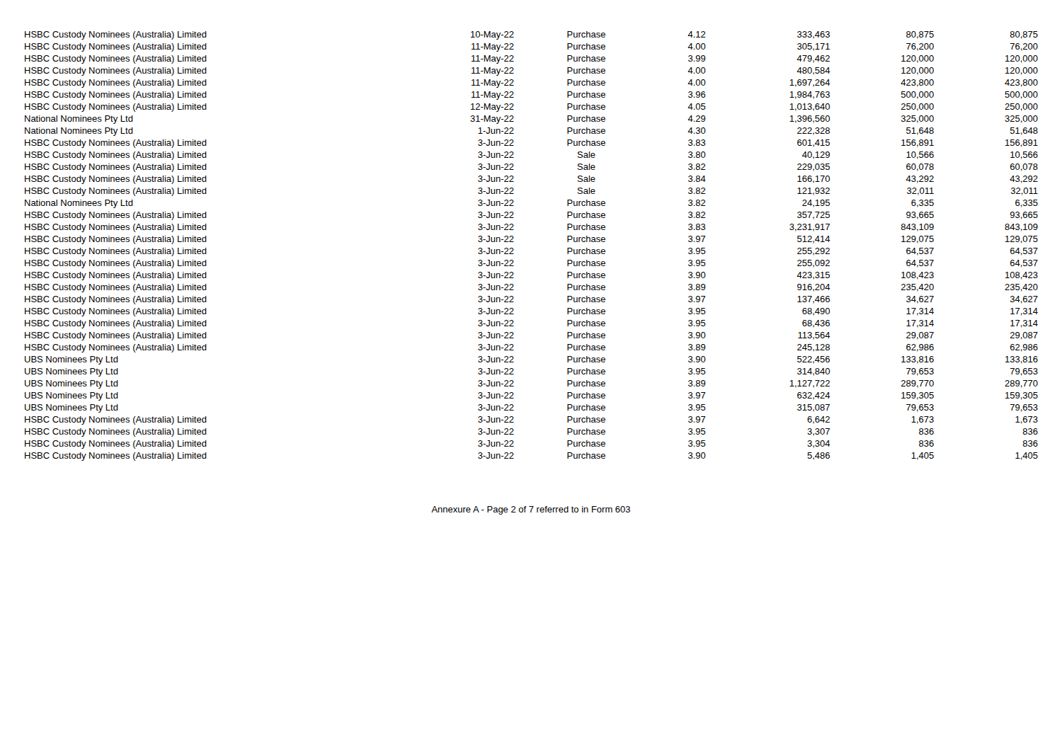| HSBC Custody Nominees (Australia) Limited | 10-May-22 | Purchase | 4.12 | 333,463 | 80,875 | 80,875 |
| HSBC Custody Nominees (Australia) Limited | 11-May-22 | Purchase | 4.00 | 305,171 | 76,200 | 76,200 |
| HSBC Custody Nominees (Australia) Limited | 11-May-22 | Purchase | 3.99 | 479,462 | 120,000 | 120,000 |
| HSBC Custody Nominees (Australia) Limited | 11-May-22 | Purchase | 4.00 | 480,584 | 120,000 | 120,000 |
| HSBC Custody Nominees (Australia) Limited | 11-May-22 | Purchase | 4.00 | 1,697,264 | 423,800 | 423,800 |
| HSBC Custody Nominees (Australia) Limited | 11-May-22 | Purchase | 3.96 | 1,984,763 | 500,000 | 500,000 |
| HSBC Custody Nominees (Australia) Limited | 12-May-22 | Purchase | 4.05 | 1,013,640 | 250,000 | 250,000 |
| National Nominees Pty Ltd | 31-May-22 | Purchase | 4.29 | 1,396,560 | 325,000 | 325,000 |
| National Nominees Pty Ltd | 1-Jun-22 | Purchase | 4.30 | 222,328 | 51,648 | 51,648 |
| HSBC Custody Nominees (Australia) Limited | 3-Jun-22 | Purchase | 3.83 | 601,415 | 156,891 | 156,891 |
| HSBC Custody Nominees (Australia) Limited | 3-Jun-22 | Sale | 3.80 | 40,129 | 10,566 | 10,566 |
| HSBC Custody Nominees (Australia) Limited | 3-Jun-22 | Sale | 3.82 | 229,035 | 60,078 | 60,078 |
| HSBC Custody Nominees (Australia) Limited | 3-Jun-22 | Sale | 3.84 | 166,170 | 43,292 | 43,292 |
| HSBC Custody Nominees (Australia) Limited | 3-Jun-22 | Sale | 3.82 | 121,932 | 32,011 | 32,011 |
| National Nominees Pty Ltd | 3-Jun-22 | Purchase | 3.82 | 24,195 | 6,335 | 6,335 |
| HSBC Custody Nominees (Australia) Limited | 3-Jun-22 | Purchase | 3.82 | 357,725 | 93,665 | 93,665 |
| HSBC Custody Nominees (Australia) Limited | 3-Jun-22 | Purchase | 3.83 | 3,231,917 | 843,109 | 843,109 |
| HSBC Custody Nominees (Australia) Limited | 3-Jun-22 | Purchase | 3.97 | 512,414 | 129,075 | 129,075 |
| HSBC Custody Nominees (Australia) Limited | 3-Jun-22 | Purchase | 3.95 | 255,292 | 64,537 | 64,537 |
| HSBC Custody Nominees (Australia) Limited | 3-Jun-22 | Purchase | 3.95 | 255,092 | 64,537 | 64,537 |
| HSBC Custody Nominees (Australia) Limited | 3-Jun-22 | Purchase | 3.90 | 423,315 | 108,423 | 108,423 |
| HSBC Custody Nominees (Australia) Limited | 3-Jun-22 | Purchase | 3.89 | 916,204 | 235,420 | 235,420 |
| HSBC Custody Nominees (Australia) Limited | 3-Jun-22 | Purchase | 3.97 | 137,466 | 34,627 | 34,627 |
| HSBC Custody Nominees (Australia) Limited | 3-Jun-22 | Purchase | 3.95 | 68,490 | 17,314 | 17,314 |
| HSBC Custody Nominees (Australia) Limited | 3-Jun-22 | Purchase | 3.95 | 68,436 | 17,314 | 17,314 |
| HSBC Custody Nominees (Australia) Limited | 3-Jun-22 | Purchase | 3.90 | 113,564 | 29,087 | 29,087 |
| HSBC Custody Nominees (Australia) Limited | 3-Jun-22 | Purchase | 3.89 | 245,128 | 62,986 | 62,986 |
| UBS Nominees Pty Ltd | 3-Jun-22 | Purchase | 3.90 | 522,456 | 133,816 | 133,816 |
| UBS Nominees Pty Ltd | 3-Jun-22 | Purchase | 3.95 | 314,840 | 79,653 | 79,653 |
| UBS Nominees Pty Ltd | 3-Jun-22 | Purchase | 3.89 | 1,127,722 | 289,770 | 289,770 |
| UBS Nominees Pty Ltd | 3-Jun-22 | Purchase | 3.97 | 632,424 | 159,305 | 159,305 |
| UBS Nominees Pty Ltd | 3-Jun-22 | Purchase | 3.95 | 315,087 | 79,653 | 79,653 |
| HSBC Custody Nominees (Australia) Limited | 3-Jun-22 | Purchase | 3.97 | 6,642 | 1,673 | 1,673 |
| HSBC Custody Nominees (Australia) Limited | 3-Jun-22 | Purchase | 3.95 | 3,307 | 836 | 836 |
| HSBC Custody Nominees (Australia) Limited | 3-Jun-22 | Purchase | 3.95 | 3,304 | 836 | 836 |
| HSBC Custody Nominees (Australia) Limited | 3-Jun-22 | Purchase | 3.90 | 5,486 | 1,405 | 1,405 |
Annexure A - Page 2 of 7 referred to in Form 603